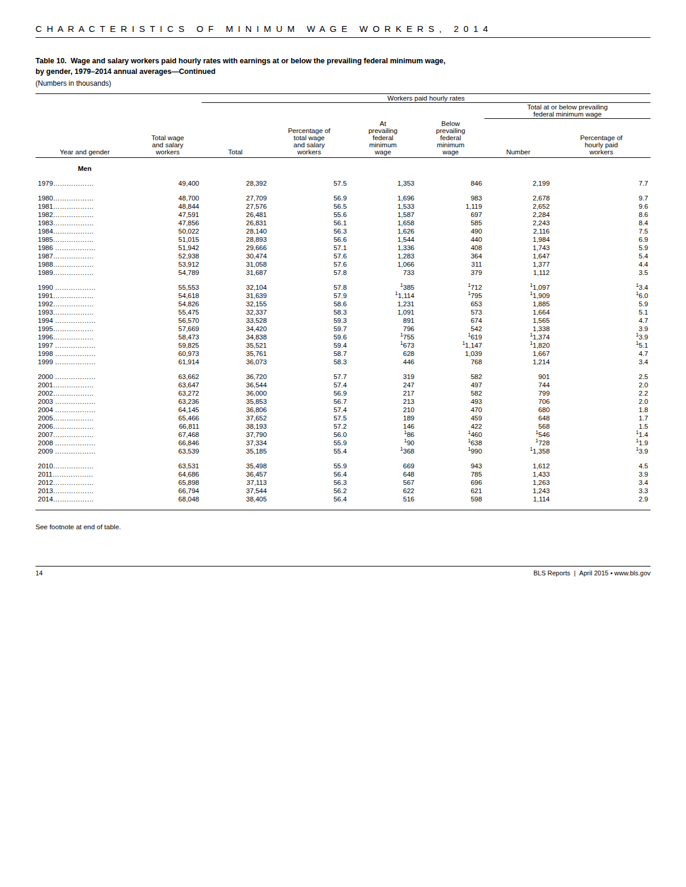C H A R A C T E R I S T I C S O F M I N I M U M W A G E W O R K E R S , 2 0 1 4
Table 10. Wage and salary workers paid hourly rates with earnings at or below the prevailing federal minimum wage,
by gender, 1979–2014 annual averages—Continued
(Numbers in thousands)
| | | Workers paid hourly rates |
| --- | --- | --- |
| | | | | Total at or below prevailing federal minimum wage |
| Year and gender | Total wage and salary workers | Total | Percentage of total wage and salary workers | At prevailing federal minimum wage | Below prevailing federal minimum wage | Number | Percentage of hourly paid workers |
| --- | --- | --- | --- | --- | --- | --- | --- |
| Men | |
| 1979……………… | 49,400 | 28,392 | 57.5 | 1,353 | 846 | 2,199 | 7.7 |
| 1980……………… | 48,700 | 27,709 | 56.9 | 1,696 | 983 | 2,678 | 9.7 |
| 1981……………… | 48,844 | 27,576 | 56.5 | 1,533 | 1,119 | 2,652 | 9.6 |
| 1982……………… | 47,591 | 26,481 | 55.6 | 1,587 | 697 | 2,284 | 8.6 |
| 1983……………… | 47,856 | 26,831 | 56.1 | 1,658 | 585 | 2,243 | 8.4 |
| 1984……………… | 50,022 | 28,140 | 56.3 | 1,626 | 490 | 2,116 | 7.5 |
| 1985……………… | 51,015 | 28,893 | 56.6 | 1,544 | 440 | 1,984 | 6.9 |
| 1986 ……………… | 51,942 | 29,666 | 57.1 | 1,336 | 408 | 1,743 | 5.9 |
| 1987……………… | 52,938 | 30,474 | 57.6 | 1,283 | 364 | 1,647 | 5.4 |
| 1988……………… | 53,912 | 31,058 | 57.6 | 1,066 | 311 | 1,377 | 4.4 |
| 1989……………… | 54,789 | 31,687 | 57.8 | 733 | 379 | 1,112 | 3.5 |
| 1990 ……………… | 55,553 | 32,104 | 57.8 | 1 385 | 1 712 | 1 1,097 | 1 3.4 |
| 1991……………… | 54,618 | 31,639 | 57.9 | 1 1,114 | 1 795 | 1 1,909 | 1 6.0 |
| 1992……………… | 54,826 | 32,155 | 58.6 | 1,231 | 653 | 1,885 | 5.9 |
| 1993……………… | 55,475 | 32,337 | 58.3 | 1,091 | 573 | 1,664 | 5.1 |
| 1994 ……………… | 56,570 | 33,528 | 59.3 | 891 | 674 | 1,565 | 4.7 |
| 1995……………… | 57,669 | 34,420 | 59.7 | 796 | 542 | 1,338 | 3.9 |
| 1996……………… | 58,473 | 34,838 | 59.6 | 1 755 | 1 619 | 1 1,374 | 1 3.9 |
| 1997 ……………… | 59,825 | 35,521 | 59.4 | 1 673 | 1 1,147 | 1 1,820 | 1 5.1 |
| 1998 ……………… | 60,973 | 35,761 | 58.7 | 628 | 1,039 | 1,667 | 4.7 |
| 1999 ……………… | 61,914 | 36,073 | 58.3 | 446 | 768 | 1,214 | 3.4 |
| 2000 ……………… | 63,662 | 36,720 | 57.7 | 319 | 582 | 901 | 2.5 |
| 2001……………… | 63,647 | 36,544 | 57.4 | 247 | 497 | 744 | 2.0 |
| 2002……………… | 63,272 | 36,000 | 56.9 | 217 | 582 | 799 | 2.2 |
| 2003 ……………… | 63,236 | 35,853 | 56.7 | 213 | 493 | 706 | 2.0 |
| 2004 ……………… | 64,145 | 36,806 | 57.4 | 210 | 470 | 680 | 1.8 |
| 2005……………… | 65,466 | 37,652 | 57.5 | 189 | 459 | 648 | 1.7 |
| 2006……………… | 66,811 | 38,193 | 57.2 | 146 | 422 | 568 | 1.5 |
| 2007……………… | 67,468 | 37,790 | 56.0 | 1 86 | 1 460 | 1 546 | 1 1.4 |
| 2008 ……………… | 66,846 | 37,334 | 55.9 | 1 90 | 1 638 | 1 728 | 1 1.9 |
| 2009 ……………… | 63,539 | 35,185 | 55.4 | 1 368 | 1 990 | 1 1,358 | 1 3.9 |
| 2010……………… | 63,531 | 35,498 | 55.9 | 669 | 943 | 1,612 | 4.5 |
| 2011……………… | 64,686 | 36,457 | 56.4 | 648 | 785 | 1,433 | 3.9 |
| 2012……………… | 65,898 | 37,113 | 56.3 | 567 | 696 | 1,263 | 3.4 |
| 2013……………… | 66,794 | 37,544 | 56.2 | 622 | 621 | 1,243 | 3.3 |
| 2014……………… | 68,048 | 38,405 | 56.4 | 516 | 598 | 1,114 | 2.9 |
See footnote at end of table.
14
BLS Reports | April 2015 • www.bls.gov